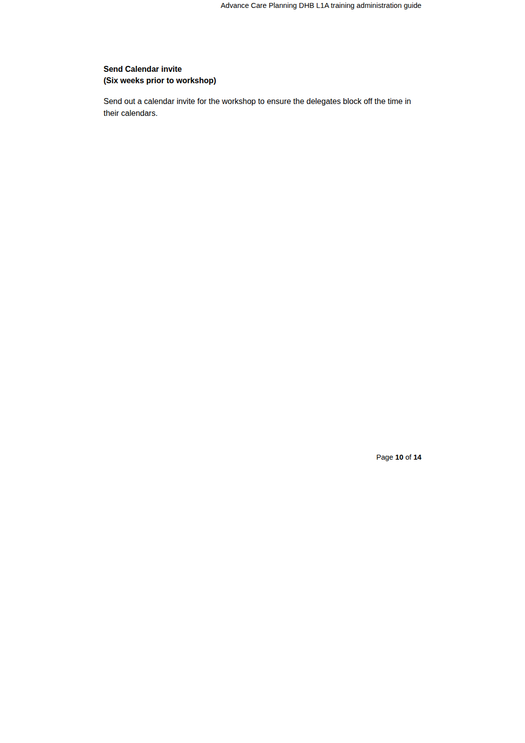Advance Care Planning DHB L1A training administration guide
Send Calendar invite (Six weeks prior to workshop)
Send out a calendar invite for the workshop to ensure the delegates block off the time in their calendars.
Page 10 of 14